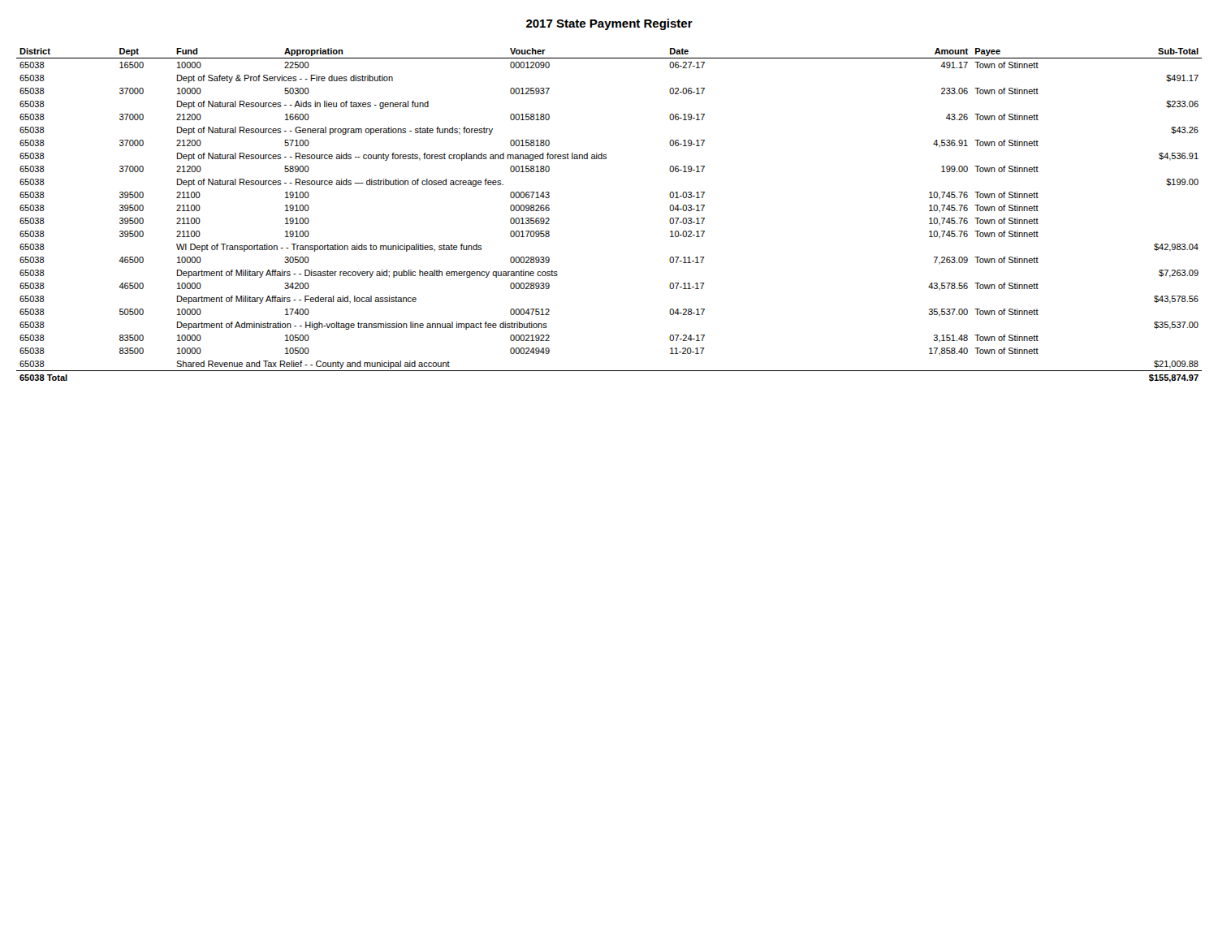2017 State Payment Register
| District | Dept | Fund | Appropriation | Voucher | Date | Amount | Payee | Sub-Total |
| --- | --- | --- | --- | --- | --- | --- | --- | --- |
| 65038 | 16500 | 10000 | 22500 | 00012090 | 06-27-17 | 491.17 | Town of Stinnett | |
| 65038 | | Dept of Safety & Prof Services - - Fire dues distribution | | $491.17 |
| 65038 | 37000 | 10000 | 50300 | 00125937 | 02-06-17 | 233.06 | Town of Stinnett | |
| 65038 | | Dept of Natural Resources - - Aids in lieu of taxes - general fund | | $233.06 |
| 65038 | 37000 | 21200 | 16600 | 00158180 | 06-19-17 | 43.26 | Town of Stinnett | |
| 65038 | | Dept of Natural Resources - - General program operations - state funds; forestry | | $43.26 |
| 65038 | 37000 | 21200 | 57100 | 00158180 | 06-19-17 | 4,536.91 | Town of Stinnett | |
| 65038 | | Dept of Natural Resources - - Resource aids -- county forests, forest croplands and managed forest land aids | | $4,536.91 |
| 65038 | 37000 | 21200 | 58900 | 00158180 | 06-19-17 | 199.00 | Town of Stinnett | |
| 65038 | | Dept of Natural Resources - - Resource aids — distribution of closed acreage fees. | | $199.00 |
| 65038 | 39500 | 21100 | 19100 | 00067143 | 01-03-17 | 10,745.76 | Town of Stinnett | |
| 65038 | 39500 | 21100 | 19100 | 00098266 | 04-03-17 | 10,745.76 | Town of Stinnett | |
| 65038 | 39500 | 21100 | 19100 | 00135692 | 07-03-17 | 10,745.76 | Town of Stinnett | |
| 65038 | 39500 | 21100 | 19100 | 00170958 | 10-02-17 | 10,745.76 | Town of Stinnett | |
| 65038 | | WI Dept of Transportation - - Transportation aids to municipalities, state funds | | $42,983.04 |
| 65038 | 46500 | 10000 | 30500 | 00028939 | 07-11-17 | 7,263.09 | Town of Stinnett | |
| 65038 | | Department of Military Affairs - - Disaster recovery aid; public health emergency quarantine costs | | $7,263.09 |
| 65038 | 46500 | 10000 | 34200 | 00028939 | 07-11-17 | 43,578.56 | Town of Stinnett | |
| 65038 | | Department of Military Affairs - - Federal aid, local assistance | | $43,578.56 |
| 65038 | 50500 | 10000 | 17400 | 00047512 | 04-28-17 | 35,537.00 | Town of Stinnett | |
| 65038 | | Department of Administration - - High-voltage transmission line annual impact fee distributions | | $35,537.00 |
| 65038 | 83500 | 10000 | 10500 | 00021922 | 07-24-17 | 3,151.48 | Town of Stinnett | |
| 65038 | 83500 | 10000 | 10500 | 00024949 | 11-20-17 | 17,858.40 | Town of Stinnett | |
| 65038 | | Shared Revenue and Tax Relief - - County and municipal aid account | | $21,009.88 |
| 65038 Total | | | | | | | | $155,874.97 |